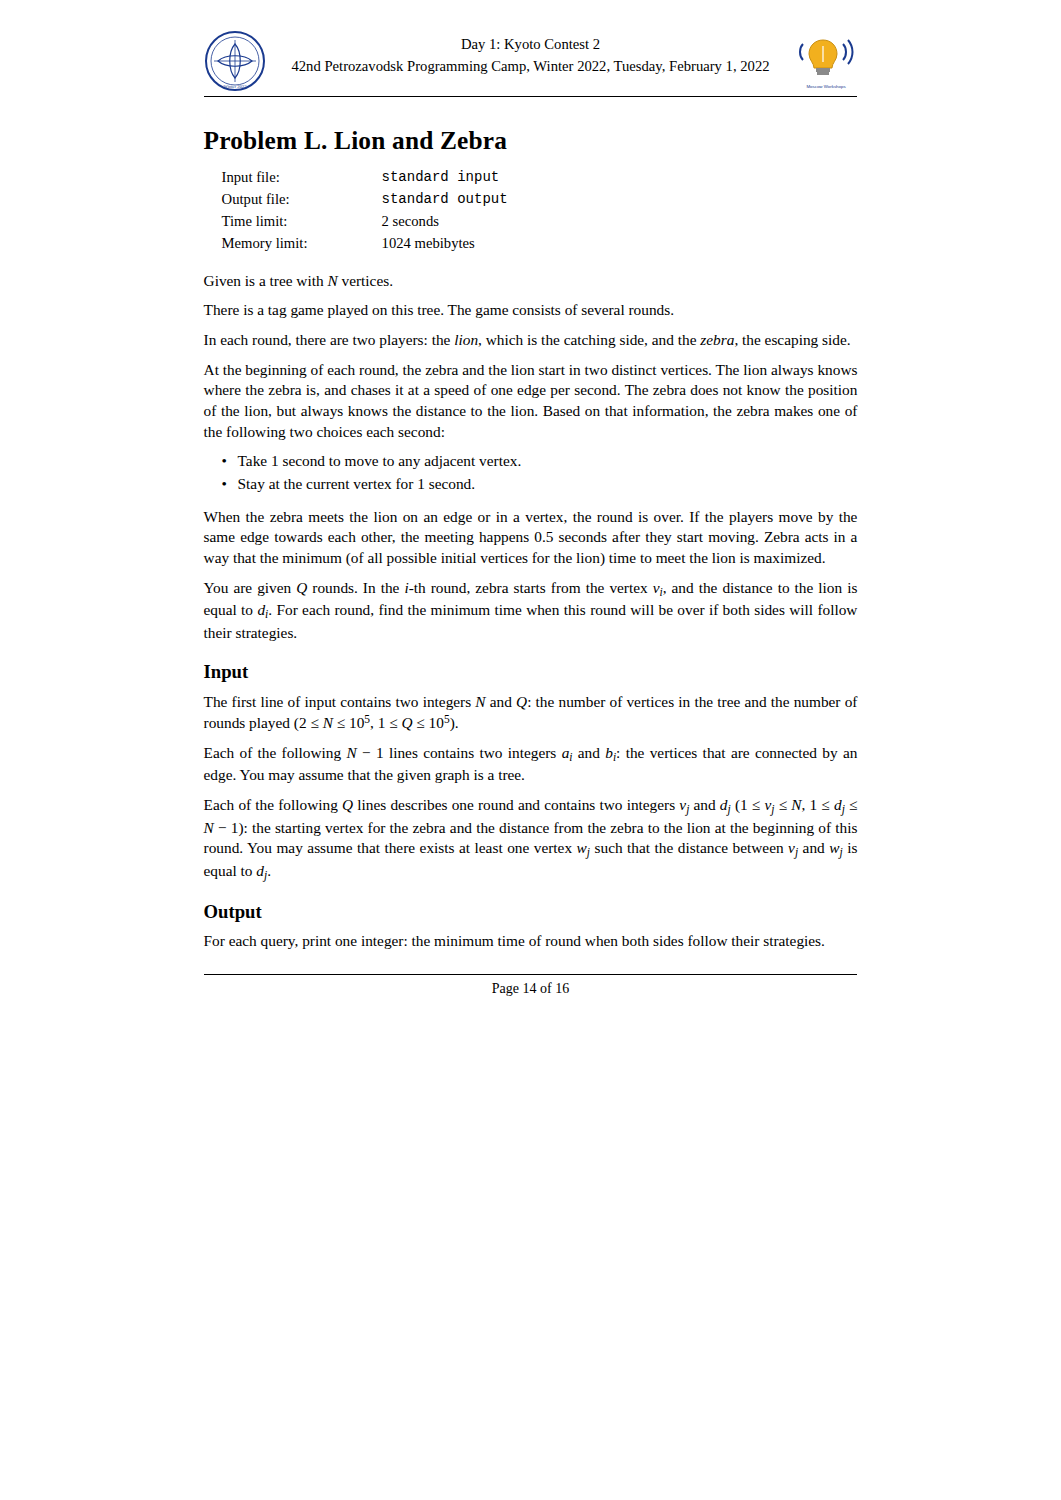Winter 2022
Day 1: Kyoto Contest 2
42nd Petrozavodsk Programming Camp, Winter 2022, Tuesday, February 1, 2022
Moscow Workshops
Problem L. Lion and Zebra
| Input file: | standard input |
| Output file: | standard output |
| Time limit: | 2 seconds |
| Memory limit: | 1024 mebibytes |
Given is a tree with N vertices.
There is a tag game played on this tree. The game consists of several rounds.
In each round, there are two players: the lion, which is the catching side, and the zebra, the escaping side.
At the beginning of each round, the zebra and the lion start in two distinct vertices. The lion always knows where the zebra is, and chases it at a speed of one edge per second. The zebra does not know the position of the lion, but always knows the distance to the lion. Based on that information, the zebra makes one of the following two choices each second:
Take 1 second to move to any adjacent vertex.
Stay at the current vertex for 1 second.
When the zebra meets the lion on an edge or in a vertex, the round is over. If the players move by the same edge towards each other, the meeting happens 0.5 seconds after they start moving. Zebra acts in a way that the minimum (of all possible initial vertices for the lion) time to meet the lion is maximized.
You are given Q rounds. In the i-th round, zebra starts from the vertex vi, and the distance to the lion is equal to di. For each round, find the minimum time when this round will be over if both sides will follow their strategies.
Input
The first line of input contains two integers N and Q: the number of vertices in the tree and the number of rounds played (2 ≤ N ≤ 105, 1 ≤ Q ≤ 105).
Each of the following N − 1 lines contains two integers ai and bi: the vertices that are connected by an edge. You may assume that the given graph is a tree.
Each of the following Q lines describes one round and contains two integers vj and dj (1 ≤ vj ≤ N, 1 ≤ dj ≤ N − 1): the starting vertex for the zebra and the distance from the zebra to the lion at the beginning of this round. You may assume that there exists at least one vertex wj such that the distance between vj and wj is equal to dj.
Output
For each query, print one integer: the minimum time of round when both sides follow their strategies.
Page 14 of 16